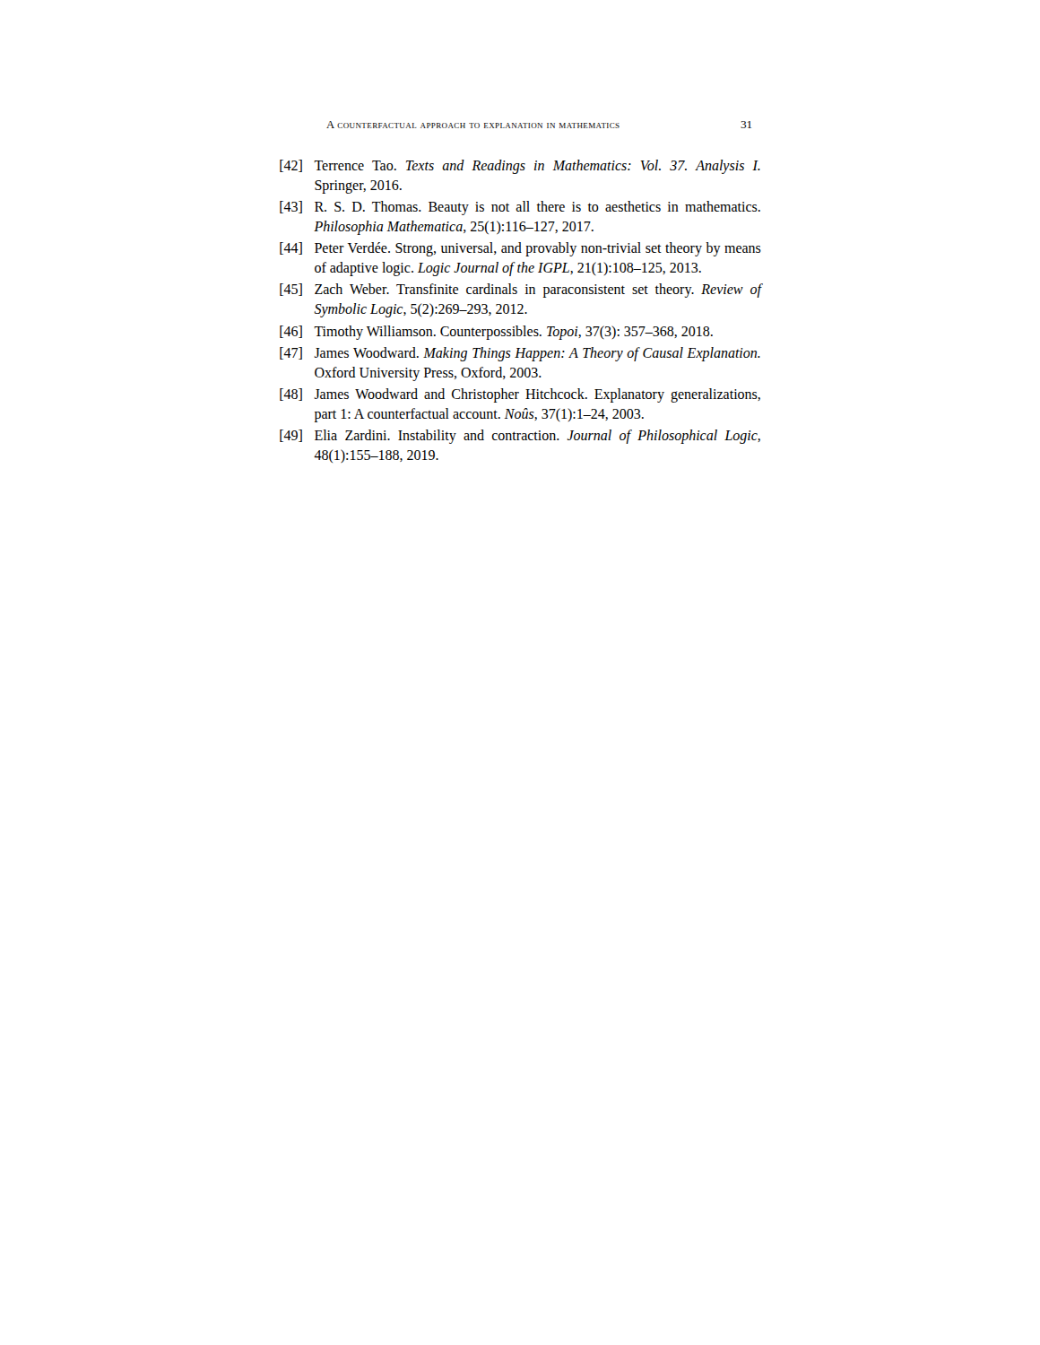A counterfactual approach to explanation in mathematics 31
[42] Terrence Tao. Texts and Readings in Mathematics: Vol. 37. Analysis I. Springer, 2016.
[43] R. S. D. Thomas. Beauty is not all there is to aesthetics in mathematics. Philosophia Mathematica, 25(1):116–127, 2017.
[44] Peter Verdée. Strong, universal, and provably non-trivial set theory by means of adaptive logic. Logic Journal of the IGPL, 21(1):108–125, 2013.
[45] Zach Weber. Transfinite cardinals in paraconsistent set theory. Review of Symbolic Logic, 5(2):269–293, 2012.
[46] Timothy Williamson. Counterpossibles. Topoi, 37(3): 357–368, 2018.
[47] James Woodward. Making Things Happen: A Theory of Causal Explanation. Oxford University Press, Oxford, 2003.
[48] James Woodward and Christopher Hitchcock. Explanatory generalizations, part 1: A counterfactual account. Noûs, 37(1):1–24, 2003.
[49] Elia Zardini. Instability and contraction. Journal of Philosophical Logic, 48(1):155–188, 2019.